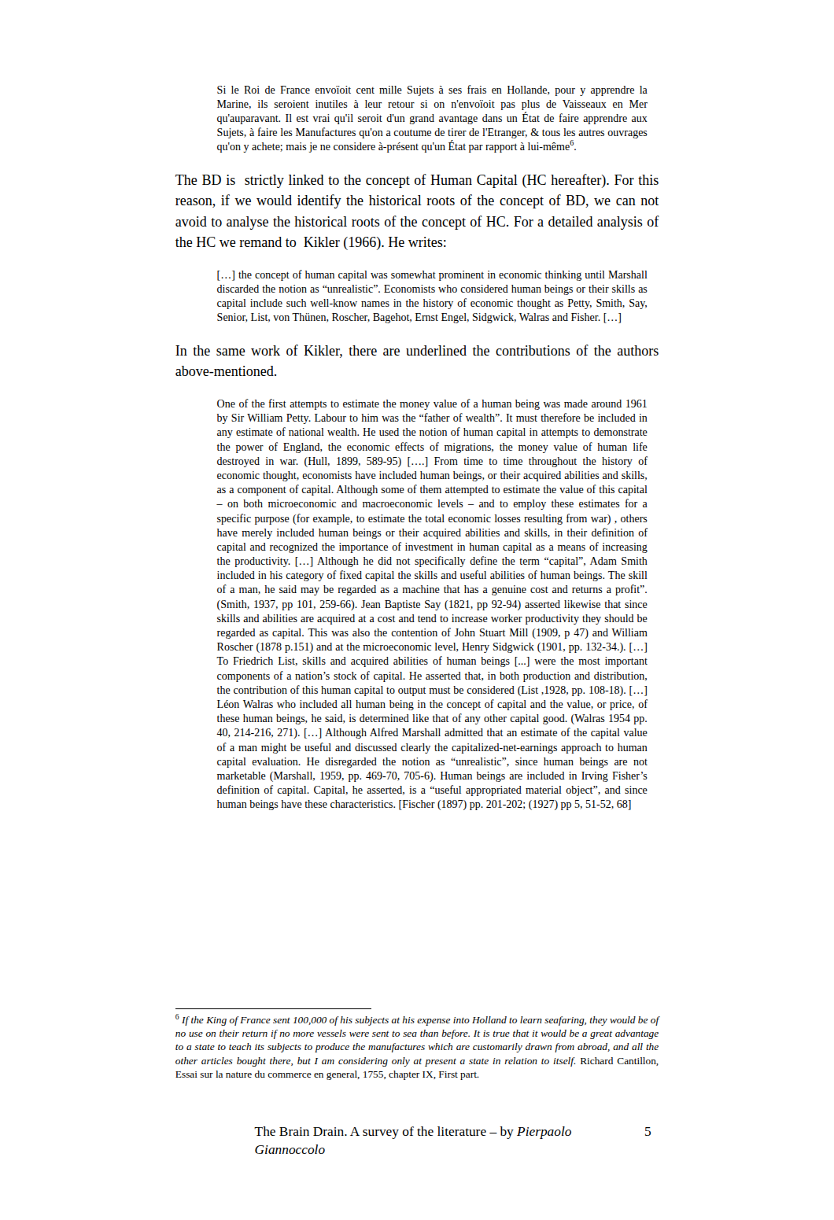Si le Roi de France envoïoit cent mille Sujets à ses frais en Hollande, pour y apprendre la Marine, ils seroient inutiles à leur retour si on n'envoïoit pas plus de Vaisseaux en Mer qu'auparavant. Il est vrai qu'il seroit d'un grand avantage dans un État de faire apprendre aux Sujets, à faire les Manufactures qu'on a coutume de tirer de l'Etranger, & tous les autres ouvrages qu'on y achete; mais je ne considere à-présent qu'un État par rapport à lui-même6.
The BD is strictly linked to the concept of Human Capital (HC hereafter). For this reason, if we would identify the historical roots of the concept of BD, we can not avoid to analyse the historical roots of the concept of HC. For a detailed analysis of the HC we remand to Kikler (1966). He writes:
[…] the concept of human capital was somewhat prominent in economic thinking until Marshall discarded the notion as “unrealistic”. Economists who considered human beings or their skills as capital include such well-know names in the history of economic thought as Petty, Smith, Say, Senior, List, von Thünen, Roscher, Bagehot, Ernst Engel, Sidgwick, Walras and Fisher. […]
In the same work of Kikler, there are underlined the contributions of the authors above-mentioned.
One of the first attempts to estimate the money value of a human being was made around 1961 by Sir William Petty. Labour to him was the “father of wealth”. It must therefore be included in any estimate of national wealth. He used the notion of human capital in attempts to demonstrate the power of England, the economic effects of migrations, the money value of human life destroyed in war. (Hull, 1899, 589-95) [….] From time to time throughout the history of economic thought, economists have included human beings, or their acquired abilities and skills, as a component of capital. Although some of them attempted to estimate the value of this capital – on both microeconomic and macroeconomic levels – and to employ these estimates for a specific purpose (for example, to estimate the total economic losses resulting from war) , others have merely included human beings or their acquired abilities and skills, in their definition of capital and recognized the importance of investment in human capital as a means of increasing the productivity. […] Although he did not specifically define the term “capital”, Adam Smith included in his category of fixed capital the skills and useful abilities of human beings. The skill of a man, he said may be regarded as a machine that has a genuine cost and returns a profit”. (Smith, 1937, pp 101, 259-66). Jean Baptiste Say (1821, pp 92-94) asserted likewise that since skills and abilities are acquired at a cost and tend to increase worker productivity they should be regarded as capital. This was also the contention of John Stuart Mill (1909, p 47) and William Roscher (1878 p.151) and at the microeconomic level, Henry Sidgwick (1901, pp. 132-34.). […] To Friedrich List, skills and acquired abilities of human beings [...] were the most important components of a nation’s stock of capital. He asserted that, in both production and distribution, the contribution of this human capital to output must be considered (List ,1928, pp. 108-18). […] Léon Walras who included all human being in the concept of capital and the value, or price, of these human beings, he said, is determined like that of any other capital good. (Walras 1954 pp. 40, 214-216, 271). […] Although Alfred Marshall admitted that an estimate of the capital value of a man might be useful and discussed clearly the capitalized-net-earnings approach to human capital evaluation. He disregarded the notion as “unrealistic”, since human beings are not marketable (Marshall, 1959, pp. 469-70, 705-6). Human beings are included in Irving Fisher’s definition of capital. Capital, he asserted, is a “useful appropriated material object”, and since human beings have these characteristics. [Fischer (1897) pp. 201-202; (1927) pp 5, 51-52, 68]
6 If the King of France sent 100,000 of his subjects at his expense into Holland to learn seafaring, they would be of no use on their return if no more vessels were sent to sea than before. It is true that it would be a great advantage to a state to teach its subjects to produce the manufactures which are customarily drawn from abroad, and all the other articles bought there, but I am considering only at present a state in relation to itself. Richard Cantillon, Essai sur la nature du commerce en general, 1755, chapter IX, First part.
The Brain Drain. A survey of the literature – by Pierpaolo Giannoccolo 5